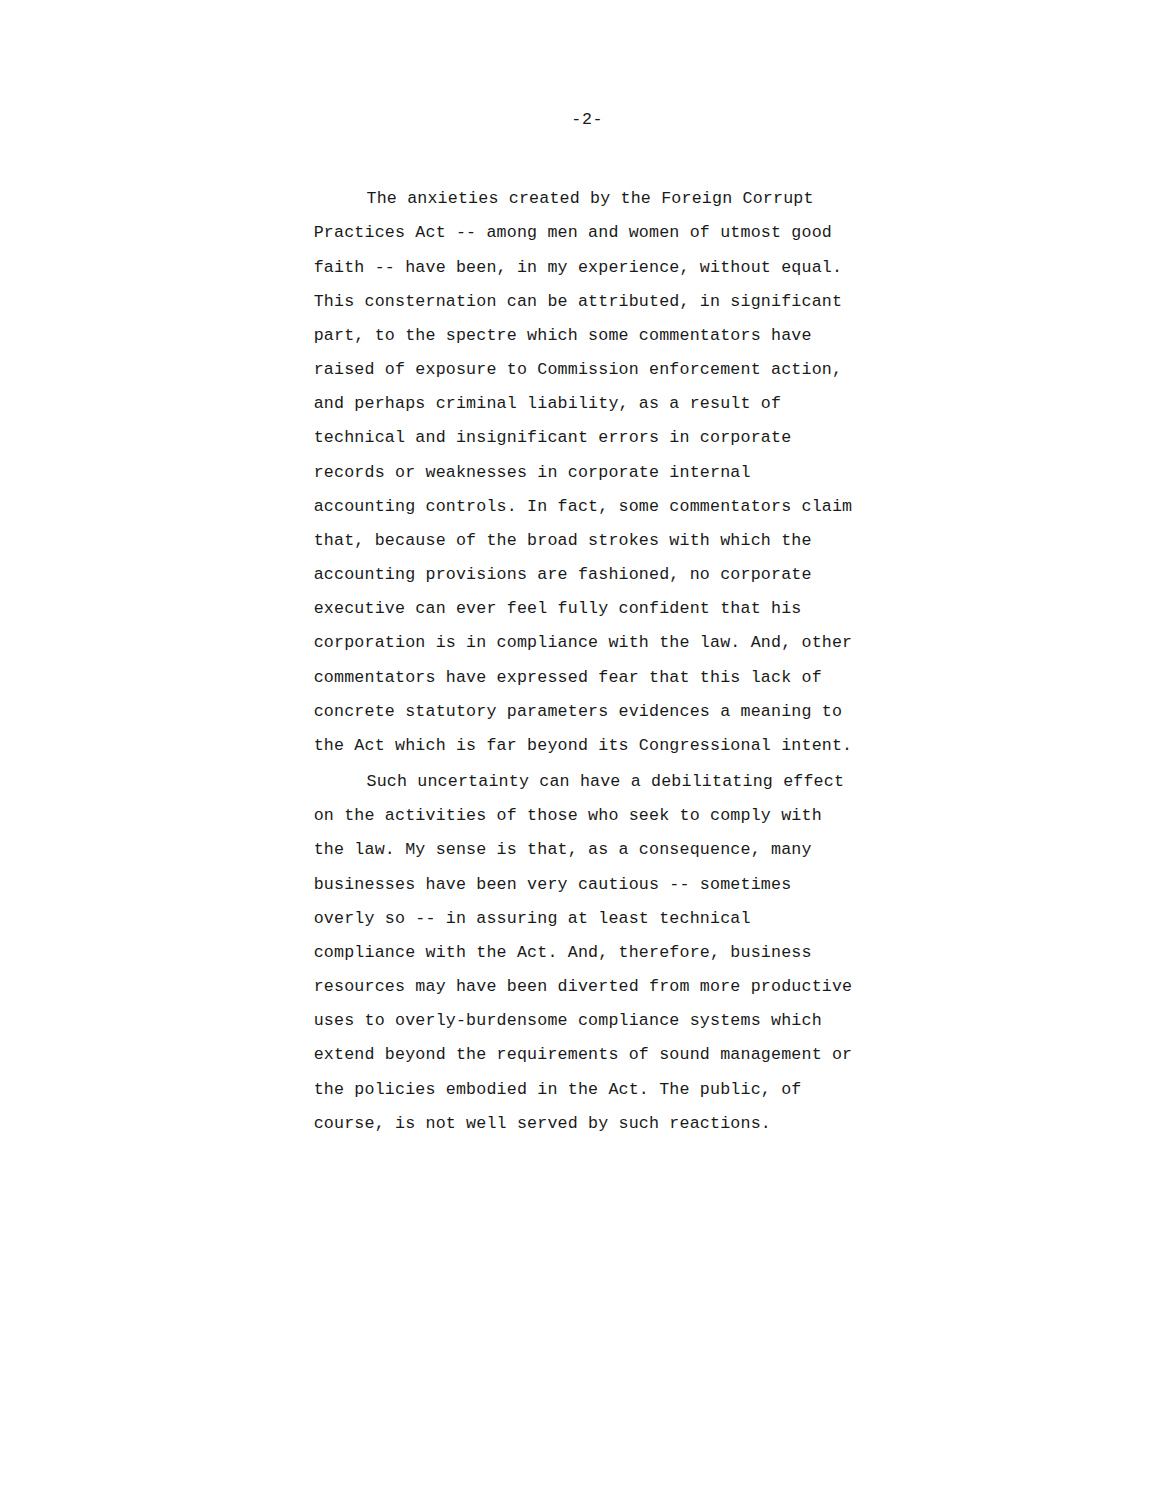-2-
The anxieties created by the Foreign Corrupt Practices Act -- among men and women of utmost good faith -- have been, in my experience, without equal. This consternation can be attributed, in significant part, to the spectre which some commentators have raised of exposure to Commission enforcement action, and perhaps criminal liability, as a result of technical and insignificant errors in corporate records or weaknesses in corporate internal accounting controls. In fact, some commentators claim that, because of the broad strokes with which the accounting provisions are fashioned, no corporate executive can ever feel fully confident that his corporation is in compliance with the law. And, other commentators have expressed fear that this lack of concrete statutory parameters evidences a meaning to the Act which is far beyond its Congressional intent.
Such uncertainty can have a debilitating effect on the activities of those who seek to comply with the law. My sense is that, as a consequence, many businesses have been very cautious -- sometimes overly so -- in assuring at least technical compliance with the Act. And, therefore, business resources may have been diverted from more productive uses to overly-burdensome compliance systems which extend beyond the requirements of sound management or the policies embodied in the Act. The public, of course, is not well served by such reactions.